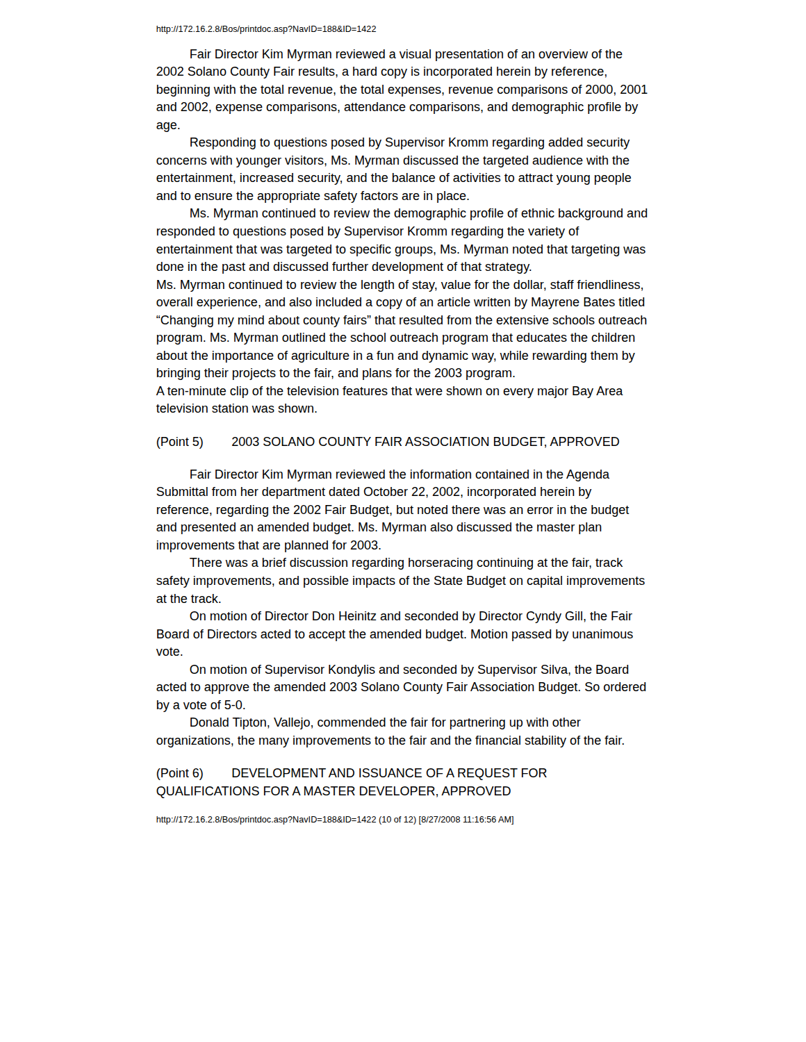http://172.16.2.8/Bos/printdoc.asp?NavID=188&ID=1422
Fair Director Kim Myrman reviewed a visual presentation of an overview of the 2002 Solano County Fair results, a hard copy is incorporated herein by reference, beginning with the total revenue, the total expenses, revenue comparisons of 2000, 2001 and 2002, expense comparisons, attendance comparisons, and demographic profile by age.
Responding to questions posed by Supervisor Kromm regarding added security concerns with younger visitors, Ms. Myrman discussed the targeted audience with the entertainment, increased security, and the balance of activities to attract young people and to ensure the appropriate safety factors are in place.
Ms. Myrman continued to review the demographic profile of ethnic background and responded to questions posed by Supervisor Kromm regarding the variety of entertainment that was targeted to specific groups, Ms. Myrman noted that targeting was done in the past and discussed further development of that strategy.
Ms. Myrman continued to review the length of stay, value for the dollar, staff friendliness, overall experience, and also included a copy of an article written by Mayrene Bates titled “Changing my mind about county fairs” that resulted from the extensive schools outreach program. Ms. Myrman outlined the school outreach program that educates the children about the importance of agriculture in a fun and dynamic way, while rewarding them by bringing their projects to the fair, and plans for the 2003 program.
A ten-minute clip of the television features that were shown on every major Bay Area television station was shown.
(Point 5) 2003 SOLANO COUNTY FAIR ASSOCIATION BUDGET, APPROVED
Fair Director Kim Myrman reviewed the information contained in the Agenda Submittal from her department dated October 22, 2002, incorporated herein by reference, regarding the 2002 Fair Budget, but noted there was an error in the budget and presented an amended budget. Ms. Myrman also discussed the master plan improvements that are planned for 2003.
There was a brief discussion regarding horseracing continuing at the fair, track safety improvements, and possible impacts of the State Budget on capital improvements at the track.
On motion of Director Don Heinitz and seconded by Director Cyndy Gill, the Fair Board of Directors acted to accept the amended budget. Motion passed by unanimous vote.
On motion of Supervisor Kondylis and seconded by Supervisor Silva, the Board acted to approve the amended 2003 Solano County Fair Association Budget. So ordered by a vote of 5-0.
Donald Tipton, Vallejo, commended the fair for partnering up with other organizations, the many improvements to the fair and the financial stability of the fair.
(Point 6) DEVELOPMENT AND ISSUANCE OF A REQUEST FOR QUALIFICATIONS FOR A MASTER DEVELOPER, APPROVED
http://172.16.2.8/Bos/printdoc.asp?NavID=188&ID=1422 (10 of 12) [8/27/2008 11:16:56 AM]